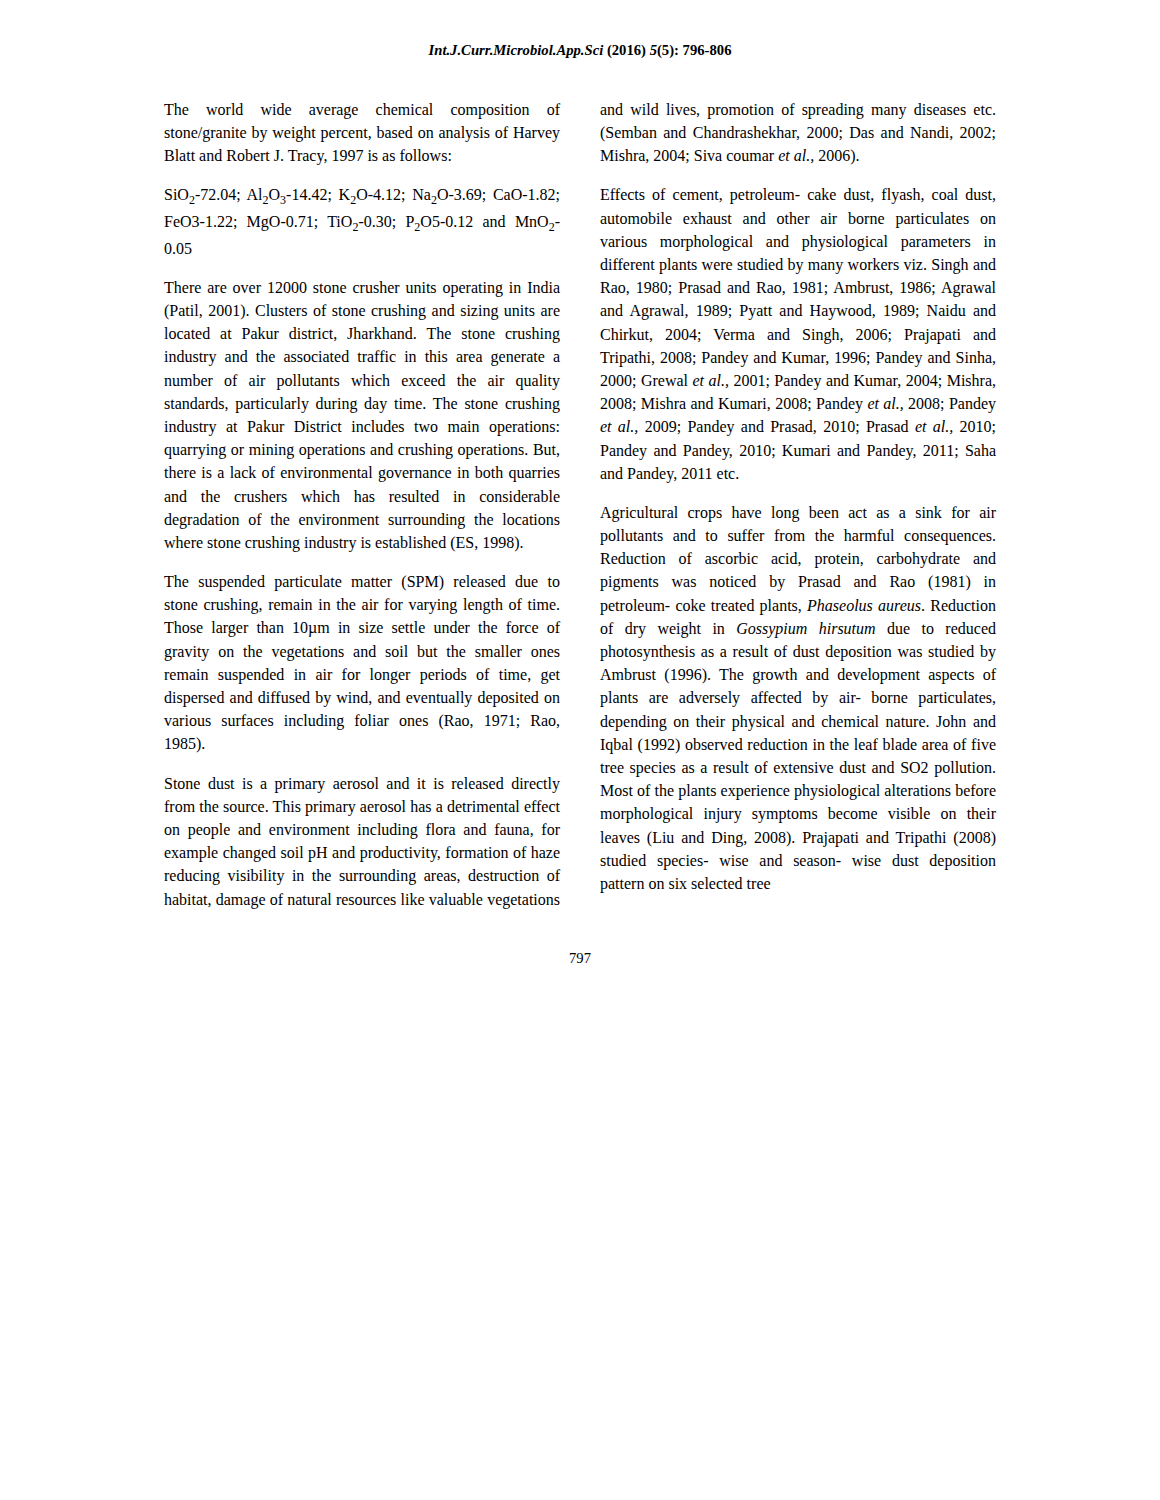Int.J.Curr.Microbiol.App.Sci (2016) 5(5): 796-806
The world wide average chemical composition of stone/granite by weight percent, based on analysis of Harvey Blatt and Robert J. Tracy, 1997 is as follows:
SiO2-72.04; Al2O3-14.42; K2O-4.12; Na2O-3.69; CaO-1.82; FeO3-1.22; MgO-0.71; TiO2-0.30; P2O5-0.12 and MnO2-0.05
There are over 12000 stone crusher units operating in India (Patil, 2001). Clusters of stone crushing and sizing units are located at Pakur district, Jharkhand. The stone crushing industry and the associated traffic in this area generate a number of air pollutants which exceed the air quality standards, particularly during day time. The stone crushing industry at Pakur District includes two main operations: quarrying or mining operations and crushing operations. But, there is a lack of environmental governance in both quarries and the crushers which has resulted in considerable degradation of the environment surrounding the locations where stone crushing industry is established (ES, 1998).
The suspended particulate matter (SPM) released due to stone crushing, remain in the air for varying length of time. Those larger than 10µm in size settle under the force of gravity on the vegetations and soil but the smaller ones remain suspended in air for longer periods of time, get dispersed and diffused by wind, and eventually deposited on various surfaces including foliar ones (Rao, 1971; Rao, 1985).
Stone dust is a primary aerosol and it is released directly from the source. This primary aerosol has a detrimental effect on people and environment including flora and fauna, for example changed soil pH and productivity, formation of haze reducing visibility in the surrounding areas, destruction of habitat, damage of natural resources like valuable vegetations and wild lives, promotion of spreading many diseases etc. (Semban and Chandrashekhar, 2000; Das and Nandi, 2002; Mishra, 2004; Siva coumar et al., 2006).
Effects of cement, petroleum- cake dust, flyash, coal dust, automobile exhaust and other air borne particulates on various morphological and physiological parameters in different plants were studied by many workers viz. Singh and Rao, 1980; Prasad and Rao, 1981; Ambrust, 1986; Agrawal and Agrawal, 1989; Pyatt and Haywood, 1989; Naidu and Chirkut, 2004; Verma and Singh, 2006; Prajapati and Tripathi, 2008; Pandey and Kumar, 1996; Pandey and Sinha, 2000; Grewal et al., 2001; Pandey and Kumar, 2004; Mishra, 2008; Mishra and Kumari, 2008; Pandey et al., 2008; Pandey et al., 2009; Pandey and Prasad, 2010; Prasad et al., 2010; Pandey and Pandey, 2010; Kumari and Pandey, 2011; Saha and Pandey, 2011 etc.
Agricultural crops have long been act as a sink for air pollutants and to suffer from the harmful consequences. Reduction of ascorbic acid, protein, carbohydrate and pigments was noticed by Prasad and Rao (1981) in petroleum- coke treated plants, Phaseolus aureus. Reduction of dry weight in Gossypium hirsutum due to reduced photosynthesis as a result of dust deposition was studied by Ambrust (1996). The growth and development aspects of plants are adversely affected by air- borne particulates, depending on their physical and chemical nature. John and Iqbal (1992) observed reduction in the leaf blade area of five tree species as a result of extensive dust and SO2 pollution. Most of the plants experience physiological alterations before morphological injury symptoms become visible on their leaves (Liu and Ding, 2008). Prajapati and Tripathi (2008) studied species- wise and season- wise dust deposition pattern on six selected tree
797